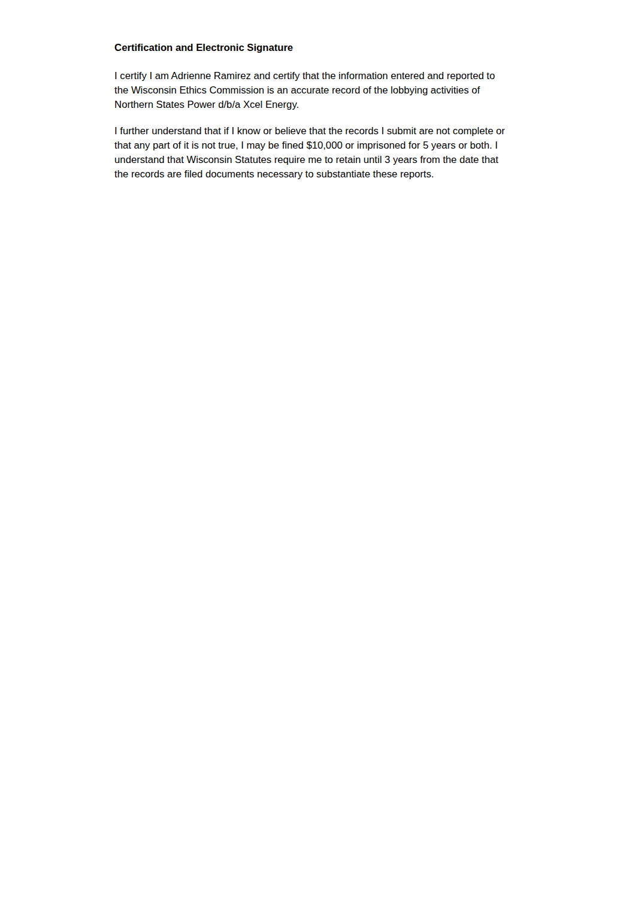Certification and Electronic Signature
I certify I am Adrienne Ramirez and certify that the information entered and reported to the Wisconsin Ethics Commission is an accurate record of the lobbying activities of Northern States Power d/b/a Xcel Energy.
I further understand that if I know or believe that the records I submit are not complete or that any part of it is not true, I may be fined $10,000 or imprisoned for 5 years or both. I understand that Wisconsin Statutes require me to retain until 3 years from the date that the records are filed documents necessary to substantiate these reports.